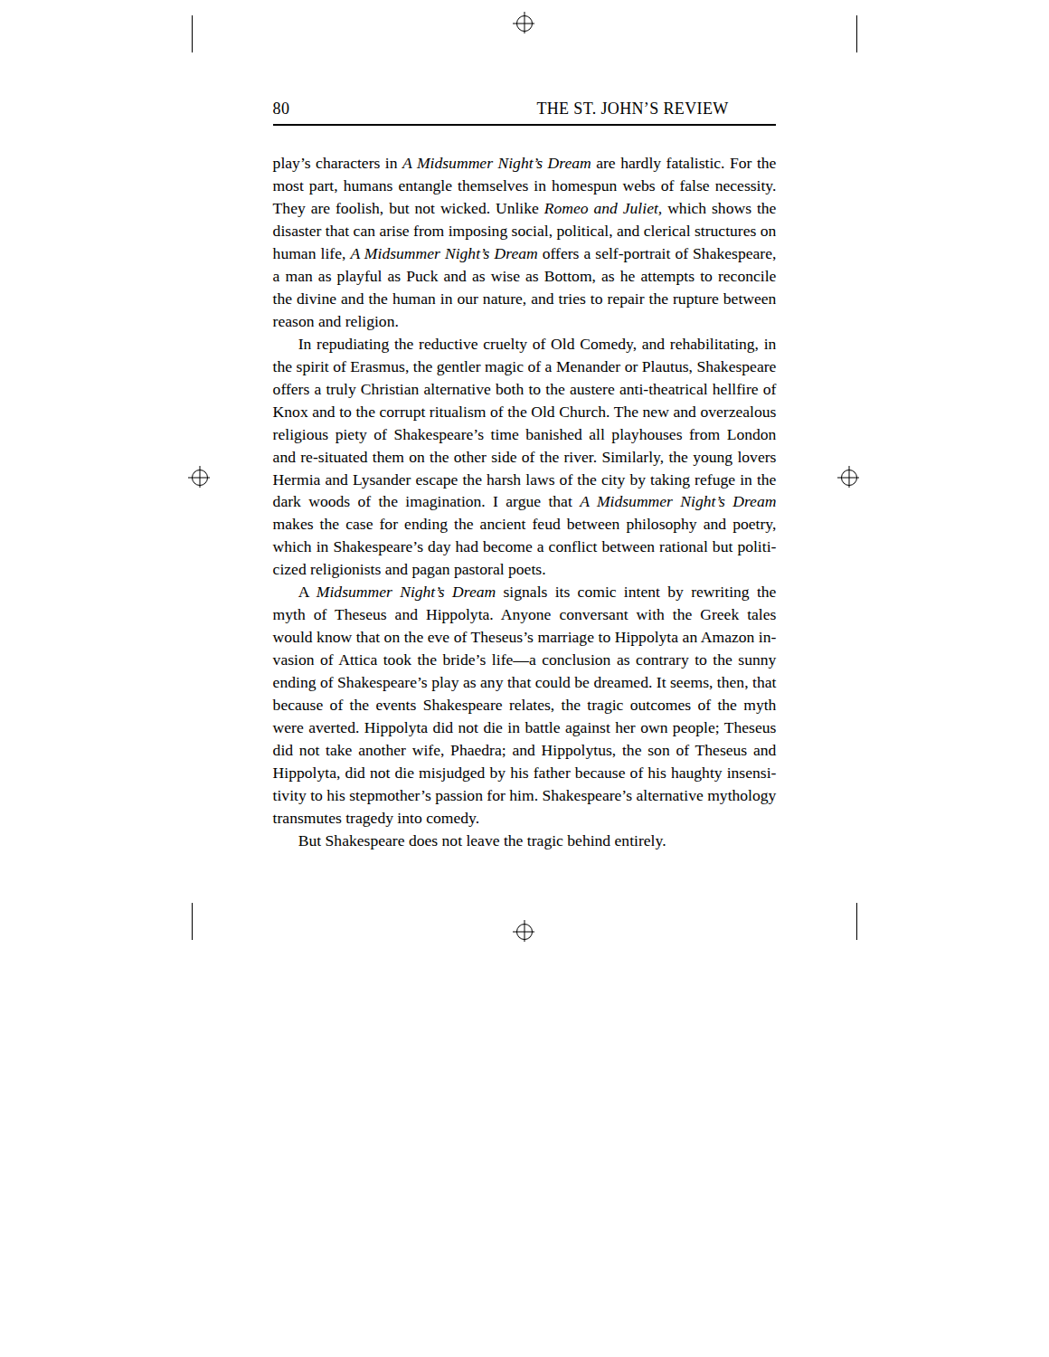80 The St. John’s Review
play’s characters in A Midsummer Night’s Dream are hardly fatalistic. For the most part, humans entangle themselves in homespun webs of false necessity. They are foolish, but not wicked. Unlike Romeo and Juliet, which shows the disaster that can arise from imposing social, political, and clerical structures on human life, A Midsummer Night’s Dream offers a self-portrait of Shakespeare, a man as playful as Puck and as wise as Bottom, as he attempts to reconcile the divine and the human in our nature, and tries to repair the rupture between reason and religion.
In repudiating the reductive cruelty of Old Comedy, and rehabilitating, in the spirit of Erasmus, the gentler magic of a Menander or Plautus, Shakespeare offers a truly Christian alternative both to the austere anti-theatrical hellfire of Knox and to the corrupt ritualism of the Old Church. The new and overzealous religious piety of Shakespeare’s time banished all playhouses from London and re-situated them on the other side of the river. Similarly, the young lovers Hermia and Lysander escape the harsh laws of the city by taking refuge in the dark woods of the imagination. I argue that A Midsummer Night’s Dream makes the case for ending the ancient feud between philosophy and poetry, which in Shakespeare’s day had become a conflict between rational but politicized religionists and pagan pastoral poets.
A Midsummer Night’s Dream signals its comic intent by rewriting the myth of Theseus and Hippolyta. Anyone conversant with the Greek tales would know that on the eve of Theseus’s marriage to Hippolyta an Amazon invasion of Attica took the bride’s life—a conclusion as contrary to the sunny ending of Shakespeare’s play as any that could be dreamed. It seems, then, that because of the events Shakespeare relates, the tragic outcomes of the myth were averted. Hippolyta did not die in battle against her own people; Theseus did not take another wife, Phaedra; and Hippolytus, the son of Theseus and Hippolyta, did not die misjudged by his father because of his haughty insensitivity to his stepmother’s passion for him. Shakespeare’s alternative mythology transmutes tragedy into comedy.
But Shakespeare does not leave the tragic behind entirely.